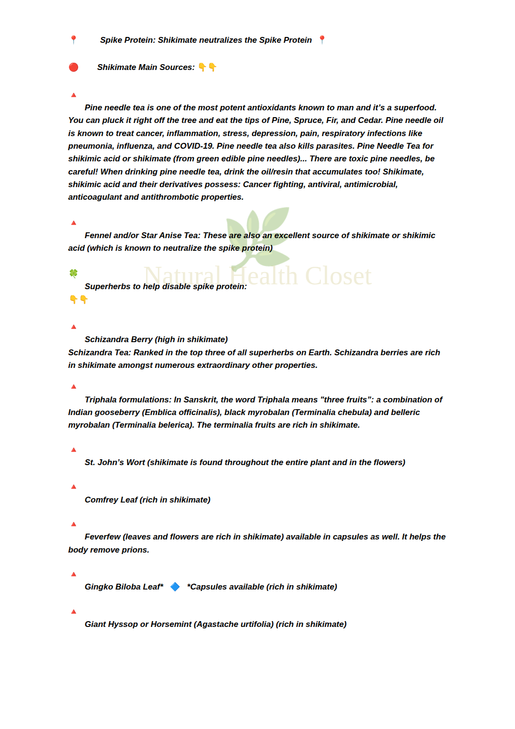🌿 Natural Health Closet
📍 Spike Protein: Shikimate neutralizes the Spike Protein 📍
🔴 Shikimate Main Sources: 👇👇
🔺
Pine needle tea is one of the most potent antioxidants known to man and it’s a superfood. You can pluck it right off the tree and eat the tips of Pine, Spruce, Fir, and Cedar. Pine needle oil is known to treat cancer, inflammation, stress, depression, pain, respiratory infections like pneumonia, influenza, and COVID-19. Pine needle tea also kills parasites. Pine Needle Tea for shikimic acid or shikimate (from green edible pine needles)... There are toxic pine needles, be careful! When drinking pine needle tea, drink the oil/resin that accumulates too! Shikimate, shikimic acid and their derivatives possess: Cancer fighting, antiviral, antimicrobial, anticoagulant and antithrombotic properties.
🔺
Fennel and/or Star Anise Tea: These are also an excellent source of shikimate or shikimic acid (which is known to neutralize the spike protein)
🍀
Superherbs to help disable spike protein:
👇👇
🔺
Schizandra Berry (high in shikimate)
Schizandra Tea: Ranked in the top three of all superherbs on Earth. Schizandra berries are rich in shikimate amongst numerous extraordinary other properties.
🔺
Triphala formulations: In Sanskrit, the word Triphala means "three fruits”: a combination of Indian gooseberry (Emblica officinalis), black myrobalan (Terminalia chebula) and belleric myrobalan (Terminalia belerica). The terminalia fruits are rich in shikimate.
🔺
St. John’s Wort (shikimate is found throughout the entire plant and in the flowers)
🔺
Comfrey Leaf (rich in shikimate)
🔺
Feverfew (leaves and flowers are rich in shikimate) available in capsules as well. It helps the body remove prions.
🔺
Gingko Biloba Leaf* 🔷 *Capsules available (rich in shikimate)
🔺
Giant Hyssop or Horsemint (Agastache urtifolia) (rich in shikimate)